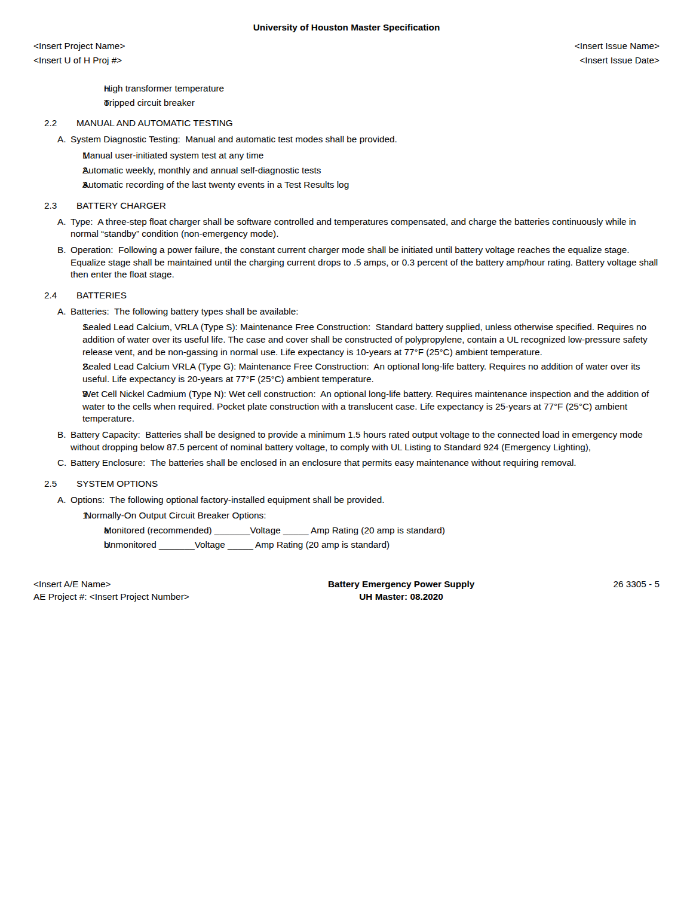University of Houston Master Specification
<Insert Project Name> <Insert Issue Name>
<Insert U of H Proj #> <Insert Issue Date>
n. High transformer temperature
o. Tripped circuit breaker
2.2 MANUAL AND AUTOMATIC TESTING
A. System Diagnostic Testing: Manual and automatic test modes shall be provided.
1. Manual user-initiated system test at any time
2. Automatic weekly, monthly and annual self-diagnostic tests
3. Automatic recording of the last twenty events in a Test Results log
2.3 BATTERY CHARGER
A. Type: A three-step float charger shall be software controlled and temperatures compensated, and charge the batteries continuously while in normal “standby” condition (non-emergency mode).
B. Operation: Following a power failure, the constant current charger mode shall be initiated until battery voltage reaches the equalize stage. Equalize stage shall be maintained until the charging current drops to .5 amps, or 0.3 percent of the battery amp/hour rating. Battery voltage shall then enter the float stage.
2.4 BATTERIES
A. Batteries: The following battery types shall be available:
1. Sealed Lead Calcium, VRLA (Type S): Maintenance Free Construction: Standard battery supplied, unless otherwise specified. Requires no addition of water over its useful life. The case and cover shall be constructed of polypropylene, contain a UL recognized low-pressure safety release vent, and be non-gassing in normal use. Life expectancy is 10-years at 77°F (25°C) ambient temperature.
2. Sealed Lead Calcium VRLA (Type G): Maintenance Free Construction: An optional long-life battery. Requires no addition of water over its useful. Life expectancy is 20-years at 77°F (25°C) ambient temperature.
3. Wet Cell Nickel Cadmium (Type N): Wet cell construction: An optional long-life battery. Requires maintenance inspection and the addition of water to the cells when required. Pocket plate construction with a translucent case. Life expectancy is 25-years at 77°F (25°C) ambient temperature.
B. Battery Capacity: Batteries shall be designed to provide a minimum 1.5 hours rated output voltage to the connected load in emergency mode without dropping below 87.5 percent of nominal battery voltage, to comply with UL Listing to Standard 924 (Emergency Lighting),
C. Battery Enclosure: The batteries shall be enclosed in an enclosure that permits easy maintenance without requiring removal.
2.5 SYSTEM OPTIONS
A. Options: The following optional factory-installed equipment shall be provided.
1. Normally-On Output Circuit Breaker Options:
a. Monitored (recommended) _______Voltage _____ Amp Rating (20 amp is standard)
b. Unmonitored _______Voltage _____ Amp Rating (20 amp is standard)
<Insert A/E Name> AE Project #: <Insert Project Number>
Battery Emergency Power Supply UH Master: 08.2020
26 3305 - 5